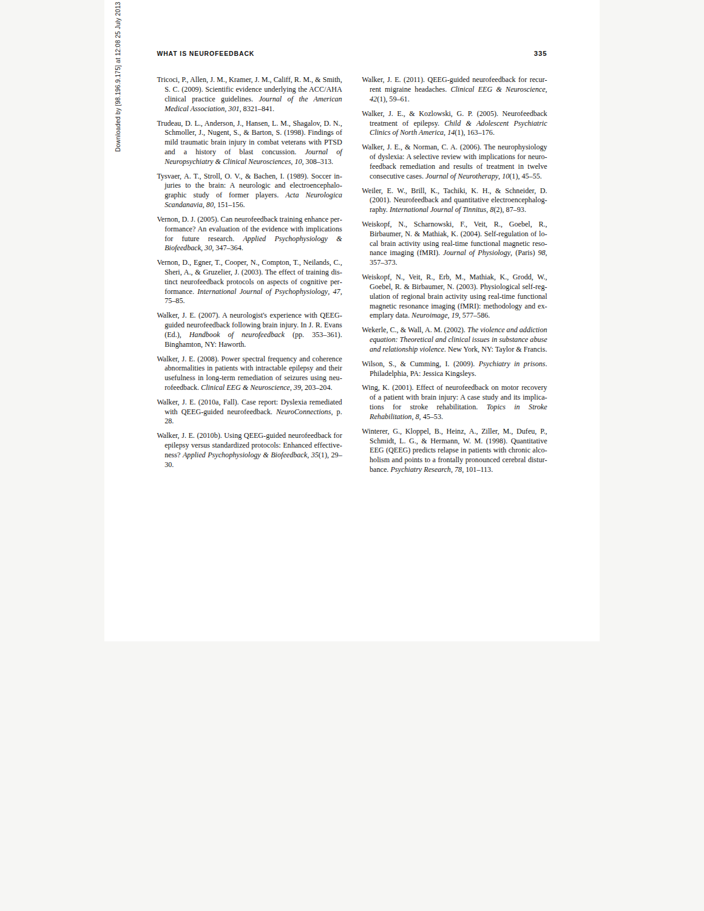Downloaded by [98.196.9.175] at 12:08 25 July 2013
What Is Neurofeedback 335
Tricoci, P., Allen, J. M., Kramer, J. M., Califf, R. M., & Smith, S. C. (2009). Scientific evidence underlying the ACC/AHA clinical practice guidelines. Journal of the American Medical Association, 301, 8321–841.
Trudeau, D. L., Anderson, J., Hansen, L. M., Shagalov, D. N., Schmoller, J., Nugent, S., & Barton, S. (1998). Findings of mild traumatic brain injury in combat veterans with PTSD and a history of blast concussion. Journal of Neuropsychiatry & Clinical Neurosciences, 10, 308–313.
Tysvaer, A. T., Stroll, O. V., & Bachen, I. (1989). Soccer injuries to the brain: A neurologic and electroencephalographic study of former players. Acta Neurologica Scandanavia, 80, 151–156.
Vernon, D. J. (2005). Can neurofeedback training enhance performance? An evaluation of the evidence with implications for future research. Applied Psychophysiology & Biofeedback, 30, 347–364.
Vernon, D., Egner, T., Cooper, N., Compton, T., Neilands, C., Sheri, A., & Gruzelier, J. (2003). The effect of training distinct neurofeedback protocols on aspects of cognitive performance. International Journal of Psychophysiology, 47, 75–85.
Walker, J. E. (2007). A neurologist's experience with QEEG-guided neurofeedback following brain injury. In J. R. Evans (Ed.), Handbook of neurofeedback (pp. 353–361). Binghamton, NY: Haworth.
Walker, J. E. (2008). Power spectral frequency and coherence abnormalities in patients with intractable epilepsy and their usefulness in long-term remediation of seizures using neurofeedback. Clinical EEG & Neuroscience, 39, 203–204.
Walker, J. E. (2010a, Fall). Case report: Dyslexia remediated with QEEG-guided neurofeedback. NeuroConnections, p. 28.
Walker, J. E. (2010b). Using QEEG-guided neurofeedback for epilepsy versus standardized protocols: Enhanced effectiveness? Applied Psychophysiology & Biofeedback, 35(1), 29–30.
Walker, J. E. (2011). QEEG-guided neurofeedback for recurrent migraine headaches. Clinical EEG & Neuroscience, 42(1), 59–61.
Walker, J. E., & Kozlowski, G. P. (2005). Neurofeedback treatment of epilepsy. Child & Adolescent Psychiatric Clinics of North America, 14(1), 163–176.
Walker, J. E., & Norman, C. A. (2006). The neurophysiology of dyslexia: A selective review with implications for neurofeedback remediation and results of treatment in twelve consecutive cases. Journal of Neurotherapy, 10(1), 45–55.
Weiler, E. W., Brill, K., Tachiki, K. H., & Schneider, D. (2001). Neurofeedback and quantitative electroencephalography. International Journal of Tinnitus, 8(2), 87–93.
Weiskopf, N., Scharnowski, F., Veit, R., Goebel, R., Birbaumer, N. & Mathiak, K. (2004). Self-regulation of local brain activity using real-time functional magnetic resonance imaging (fMRI). Journal of Physiology, (Paris) 98, 357–373.
Weiskopf, N., Veit, R., Erb, M., Mathiak, K., Grodd, W., Goebel, R. & Birbaumer, N. (2003). Physiological self-regulation of regional brain activity using real-time functional magnetic resonance imaging (fMRI): methodology and exemplary data. Neuroimage, 19, 577–586.
Wekerle, C., & Wall, A. M. (2002). The violence and addiction equation: Theoretical and clinical issues in substance abuse and relationship violence. New York, NY: Taylor & Francis.
Wilson, S., & Cumming, I. (2009). Psychiatry in prisons. Philadelphia, PA: Jessica Kingsleys.
Wing, K. (2001). Effect of neurofeedback on motor recovery of a patient with brain injury: A case study and its implications for stroke rehabilitation. Topics in Stroke Rehabilitation, 8, 45–53.
Winterer, G., Kloppel, B., Heinz, A., Ziller, M., Dufeu, P., Schmidt, L. G., & Hermann, W. M. (1998). Quantitative EEG (QEEG) predicts relapse in patients with chronic alcoholism and points to a frontally pronounced cerebral disturbance. Psychiatry Research, 78, 101–113.